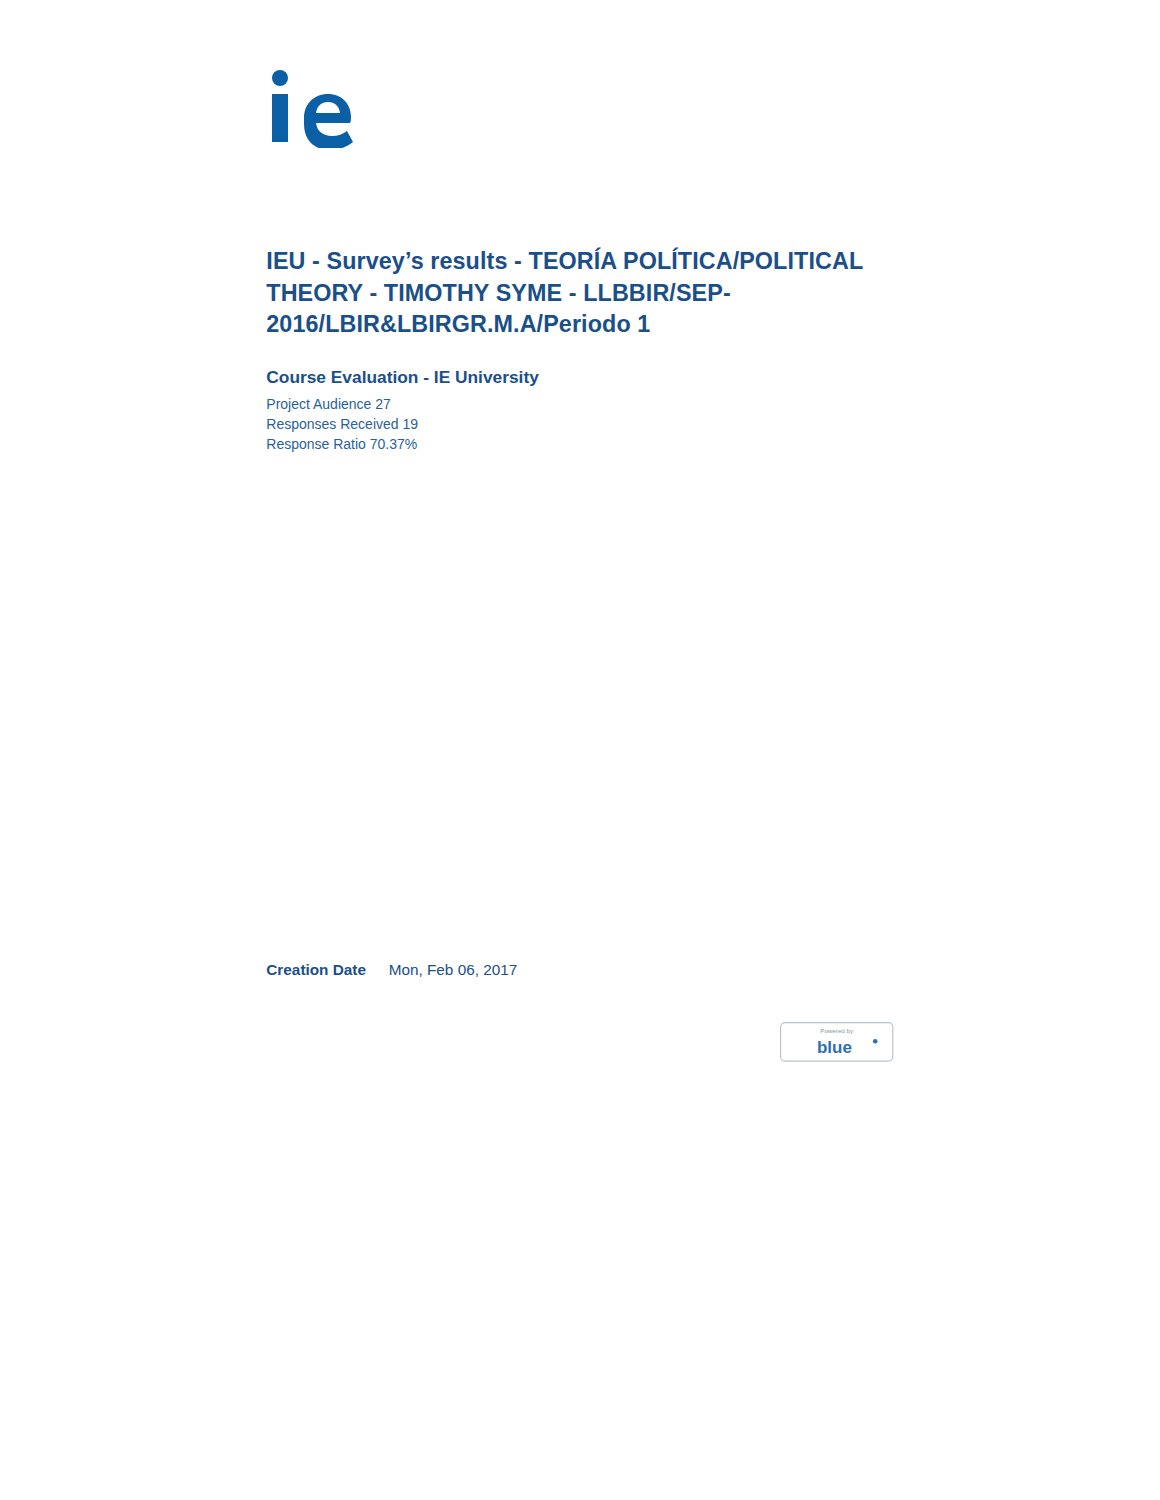IEU - Survey’s results - TEORÍA POLÍTICA/POLITICAL THEORY - TIMOTHY SYME - LLBBIR/SEP-2016/LBIR&LBIRGR.M.A/Periodo 1
Course Evaluation - IE University
Project Audience 27
Responses Received 19
Response Ratio 70.37%
Creation Date Mon, Feb 06, 2017
Powered by blue